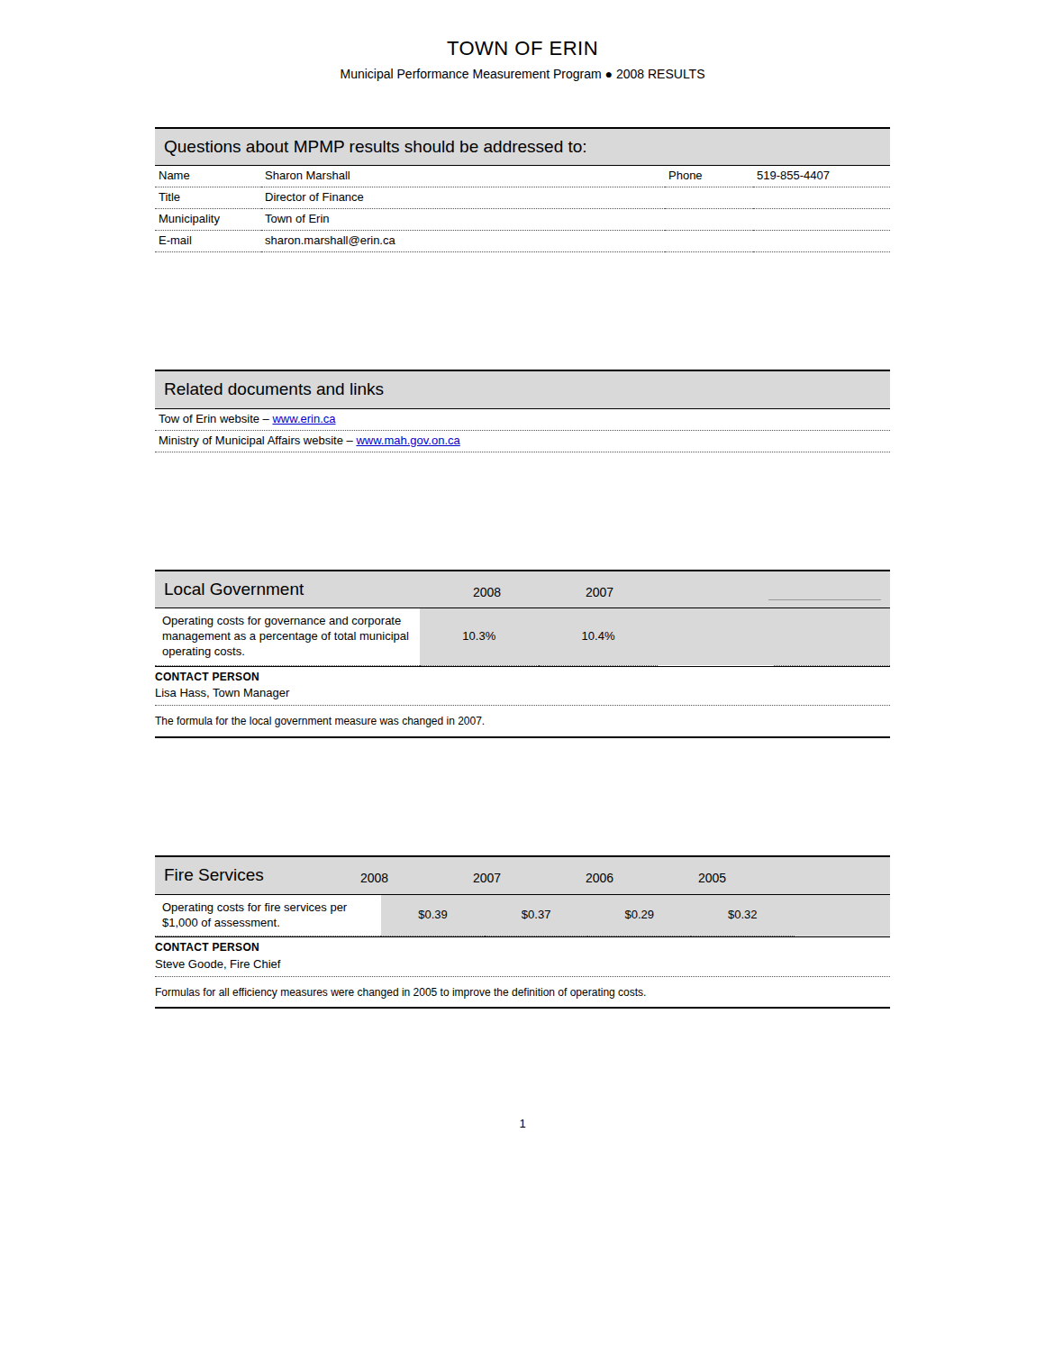TOWN OF ERIN
Municipal Performance Measurement Program ● 2008 RESULTS
Questions about MPMP results should be addressed to:
| Name | Sharon Marshall | Phone | 519-855-4407 |
| Title | Director of Finance |
| Municipality | Town of Erin |
| E-mail | sharon.marshall@erin.ca |
Related documents and links
| Tow of Erin website – www.erin.ca |
| Ministry of Municipal Affairs website – www.mah.gov.on.ca |
Local Government 2008 2007
| Operating costs for governance and corporate management as a percentage of total municipal operating costs. | 10.3% | 10.4% | | |
CONTACT PERSON
Lisa Hass, Town Manager
The formula for the local government measure was changed in 2007.
Fire Services 2008 2007 2006 2005
| Operating costs for fire services per $1,000 of assessment. | $0.39 | $0.37 | $0.29 | $0.32 | |
CONTACT PERSON
Steve Goode, Fire Chief
Formulas for all efficiency measures were changed in 2005 to improve the definition of operating costs.
1